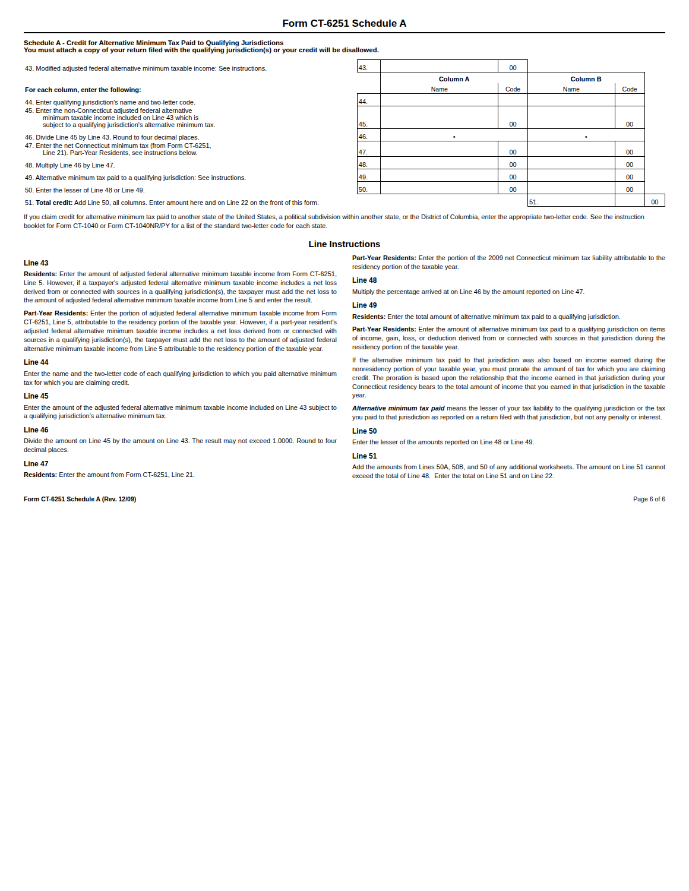Form CT-6251 Schedule A
Schedule A - Credit for Alternative Minimum Tax Paid to Qualifying Jurisdictions
You must attach a copy of your return filed with the qualifying jurisdiction(s) or your credit will be disallowed.
| 43. Modified adjusted federal alternative minimum taxable income: See instructions. | 43. | | 00 | | | |
| | | Column A | Column B | |
| For each column, enter the following: | | Name | Code | Name | Code | |
| 44. Enter qualifying jurisdiction's name and two-letter code. | 44. | | | | | |
| 45. Enter the non-Connecticut adjusted federal alternative minimum taxable income included on Line 43 which is subject to a qualifying jurisdiction's alternative minimum tax. | 45. | | 00 | | 00 | |
| 46. Divide Line 45 by Line 43. Round to four decimal places. | 46. | • | • | |
| 47. Enter the net Connecticut minimum tax (from Form CT-6251, Line 21). Part-Year Residents, see instructions below. | 47. | | 00 | | 00 | |
| 48. Multiply Line 46 by Line 47. | 48. | | 00 | | 00 | |
| 49. Alternative minimum tax paid to a qualifying jurisdiction: See instructions. | 49. | | 00 | | 00 | |
| 50. Enter the lesser of Line 48 or Line 49. | 50. | | 00 | | 00 | |
| 51. Total credit: Add Line 50, all columns. Enter amount here and on Line 22 on the front of this form. | 51. | | 00 |
If you claim credit for alternative minimum tax paid to another state of the United States, a political subdivision within another state, or the District of Columbia, enter the appropriate two-letter code. See the instruction booklet for Form CT-1040 or Form CT-1040NR/PY for a list of the standard two-letter code for each state.
Line Instructions
Line 43
Residents: Enter the amount of adjusted federal alternative minimum taxable income from Form CT-6251, Line 5. However, if a taxpayer's adjusted federal alternative minimum taxable income includes a net loss derived from or connected with sources in a qualifying jurisdiction(s), the taxpayer must add the net loss to the amount of adjusted federal alternative minimum taxable income from Line 5 and enter the result.
Part-Year Residents: Enter the portion of adjusted federal alternative minimum taxable income from Form CT-6251, Line 5, attributable to the residency portion of the taxable year. However, if a part-year resident's adjusted federal alternative minimum taxable income includes a net loss derived from or connected with sources in a qualifying jurisdiction(s), the taxpayer must add the net loss to the amount of adjusted federal alternative minimum taxable income from Line 5 attributable to the residency portion of the taxable year.
Line 44
Enter the name and the two-letter code of each qualifying jurisdiction to which you paid alternative minimum tax for which you are claiming credit.
Line 45
Enter the amount of the adjusted federal alternative minimum taxable income included on Line 43 subject to a qualifying jurisdiction's alternative minimum tax.
Line 46
Divide the amount on Line 45 by the amount on Line 43. The result may not exceed 1.0000. Round to four decimal places.
Line 47
Residents: Enter the amount from Form CT-6251, Line 21.
Part-Year Residents: Enter the portion of the 2009 net Connecticut minimum tax liability attributable to the residency portion of the taxable year.
Line 48
Multiply the percentage arrived at on Line 46 by the amount reported on Line 47.
Line 49
Residents: Enter the total amount of alternative minimum tax paid to a qualifying jurisdiction.
Part-Year Residents: Enter the amount of alternative minimum tax paid to a qualifying jurisdiction on items of income, gain, loss, or deduction derived from or connected with sources in that jurisdiction during the residency portion of the taxable year.
If the alternative minimum tax paid to that jurisdiction was also based on income earned during the nonresidency portion of your taxable year, you must prorate the amount of tax for which you are claiming credit. The proration is based upon the relationship that the income earned in that jurisdiction during your Connecticut residency bears to the total amount of income that you earned in that jurisdiction in the taxable year.
Alternative minimum tax paid means the lesser of your tax liability to the qualifying jurisdiction or the tax you paid to that jurisdiction as reported on a return filed with that jurisdiction, but not any penalty or interest.
Line 50
Enter the lesser of the amounts reported on Line 48 or Line 49.
Line 51
Add the amounts from Lines 50A, 50B, and 50 of any additional worksheets. The amount on Line 51 cannot exceed the total of Line 48. Enter the total on Line 51 and on Line 22.
Form CT-6251 Schedule A (Rev. 12/09)
Page 6 of 6